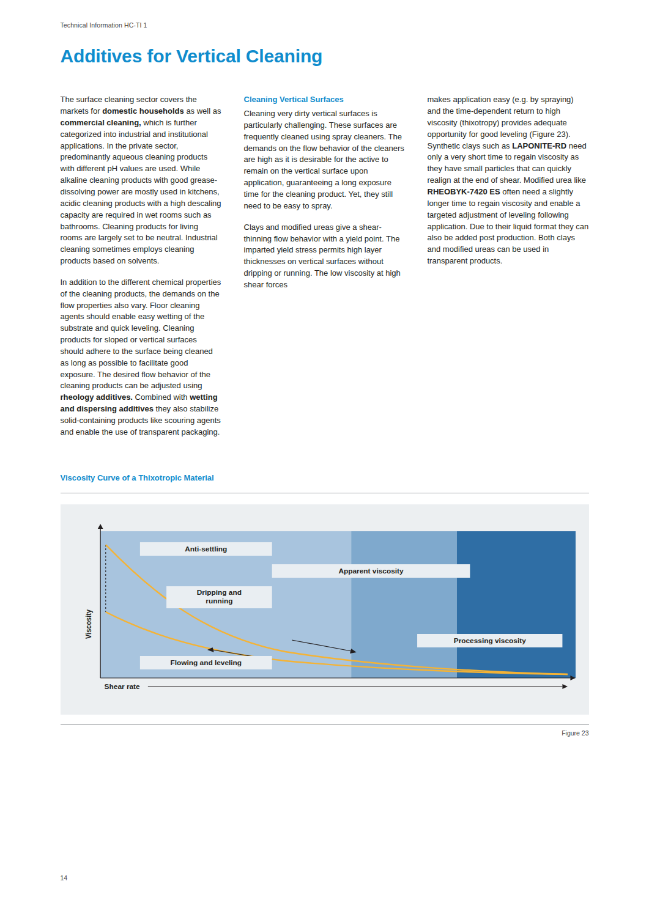Technical Information HC-TI 1
Additives for Vertical Cleaning
The surface cleaning sector covers the markets for domestic households as well as commercial cleaning, which is further categorized into industrial and institutional applications. In the private sector, predominantly aqueous cleaning products with different pH values are used. While alkaline cleaning products with good grease-dissolving power are mostly used in kitchens, acidic cleaning products with a high descaling capacity are required in wet rooms such as bathrooms. Cleaning products for living rooms are largely set to be neutral. Industrial cleaning sometimes employs cleaning products based on solvents.
In addition to the different chemical properties of the cleaning products, the demands on the flow properties also vary. Floor cleaning agents should enable easy wetting of the substrate and quick leveling. Cleaning products for sloped or vertical surfaces should adhere to the surface being cleaned as long as possible to facilitate good exposure. The desired flow behavior of the cleaning products can be adjusted using rheology additives. Combined with wetting and dispersing additives they also stabilize solid-containing products like scouring agents and enable the use of transparent packaging.
Cleaning Vertical Surfaces
Cleaning very dirty vertical surfaces is particularly challenging. These surfaces are frequently cleaned using spray cleaners. The demands on the flow behavior of the cleaners are high as it is desirable for the active to remain on the vertical surface upon application, guaranteeing a long exposure time for the cleaning product. Yet, they still need to be easy to spray.
Clays and modified ureas give a shear-thinning flow behavior with a yield point. The imparted yield stress permits high layer thicknesses on vertical surfaces without dripping or running. The low viscosity at high shear forces
makes application easy (e.g. by spraying) and the time-dependent return to high viscosity (thixotropy) provides adequate opportunity for good leveling (Figure 23). Synthetic clays such as LAPONITE-RD need only a very short time to regain viscosity as they have small particles that can quickly realign at the end of shear. Modified urea like RHEOBYK-7420 ES often need a slightly longer time to regain viscosity and enable a targeted adjustment of leveling following application. Due to their liquid format they can also be added post production. Both clays and modified ureas can be used in transparent products.
Viscosity Curve of a Thixotropic Material
Anti-settling Apparent viscosity Dripping and running Processing viscosity Flowing and leveling Viscosity Shear rate
Figure 23
14